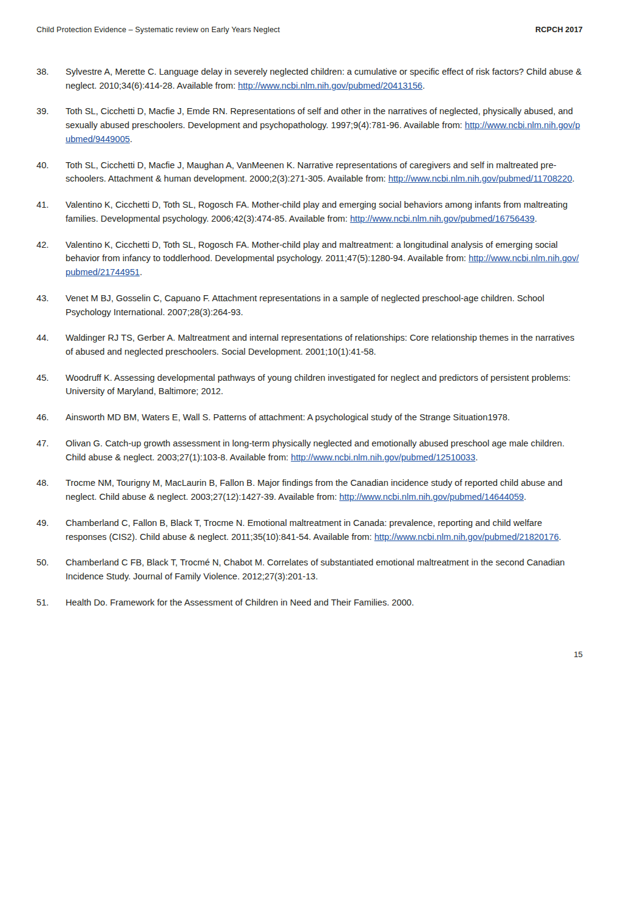Child Protection Evidence – Systematic review on Early Years Neglect
RCPCH 2017
Sylvestre A, Merette C. Language delay in severely neglected children: a cumulative or specific effect of risk factors? Child abuse & neglect. 2010;34(6):414-28. Available from: http://www.ncbi.nlm.nih.gov/pubmed/20413156.
Toth SL, Cicchetti D, Macfie J, Emde RN. Representations of self and other in the narratives of neglected, physically abused, and sexually abused preschoolers. Development and psychopathology. 1997;9(4):781-96. Available from: http://www.ncbi.nlm.nih.gov/pubmed/9449005.
Toth SL, Cicchetti D, Macfie J, Maughan A, VanMeenen K. Narrative representations of caregivers and self in maltreated pre-schoolers. Attachment & human development. 2000;2(3):271-305. Available from: http://www.ncbi.nlm.nih.gov/pubmed/11708220.
Valentino K, Cicchetti D, Toth SL, Rogosch FA. Mother-child play and emerging social behaviors among infants from maltreating families. Developmental psychology. 2006;42(3):474-85. Available from: http://www.ncbi.nlm.nih.gov/pubmed/16756439.
Valentino K, Cicchetti D, Toth SL, Rogosch FA. Mother-child play and maltreatment: a longitudinal analysis of emerging social behavior from infancy to toddlerhood. Developmental psychology. 2011;47(5):1280-94. Available from: http://www.ncbi.nlm.nih.gov/pubmed/21744951.
Venet M BJ, Gosselin C, Capuano F. Attachment representations in a sample of neglected preschool-age children. School Psychology International. 2007;28(3):264-93.
Waldinger RJ TS, Gerber A. Maltreatment and internal representations of relationships: Core relationship themes in the narratives of abused and neglected preschoolers. Social Development. 2001;10(1):41-58.
Woodruff K. Assessing developmental pathways of young children investigated for neglect and predictors of persistent problems: University of Maryland, Baltimore; 2012.
Ainsworth MD BM, Waters E, Wall S. Patterns of attachment: A psychological study of the Strange Situation1978.
Olivan G. Catch-up growth assessment in long-term physically neglected and emotionally abused preschool age male children. Child abuse & neglect. 2003;27(1):103-8. Available from: http://www.ncbi.nlm.nih.gov/pubmed/12510033.
Trocme NM, Tourigny M, MacLaurin B, Fallon B. Major findings from the Canadian incidence study of reported child abuse and neglect. Child abuse & neglect. 2003;27(12):1427-39. Available from: http://www.ncbi.nlm.nih.gov/pubmed/14644059.
Chamberland C, Fallon B, Black T, Trocme N. Emotional maltreatment in Canada: prevalence, reporting and child welfare responses (CIS2). Child abuse & neglect. 2011;35(10):841-54. Available from: http://www.ncbi.nlm.nih.gov/pubmed/21820176.
Chamberland C FB, Black T, Trocmé N, Chabot M. Correlates of substantiated emotional maltreatment in the second Canadian Incidence Study. Journal of Family Violence. 2012;27(3):201-13.
Health Do. Framework for the Assessment of Children in Need and Their Families. 2000.
15